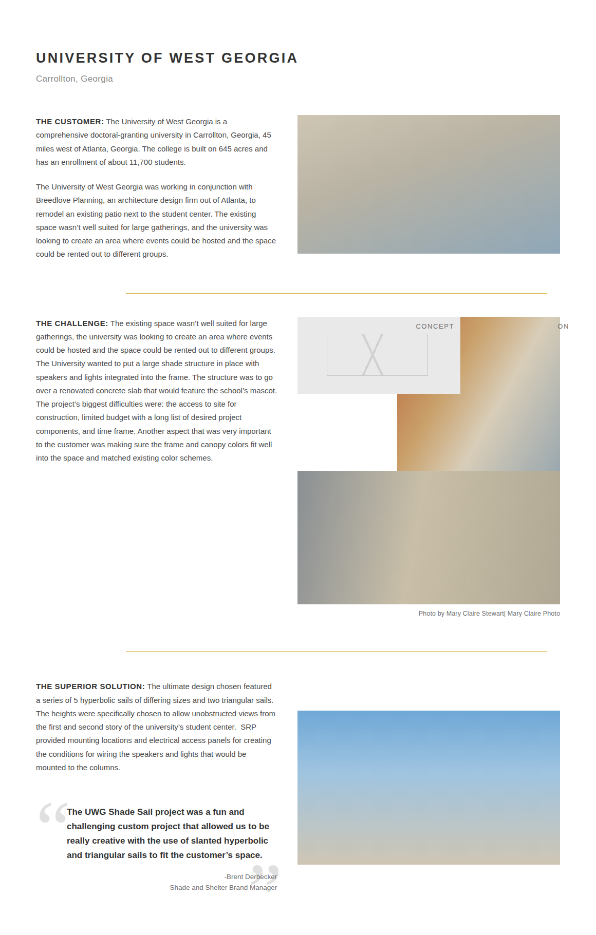University of West Georgia
Carrollton, Georgia
THE CUSTOMER: The University of West Georgia is a comprehensive doctoral-granting university in Carrollton, Georgia, 45 miles west of Atlanta, Georgia. The college is built on 645 acres and has an enrollment of about 11,700 students.
The University of West Georgia was working in conjunction with Breedlove Planning, an architecture design firm out of Atlanta, to remodel an existing patio next to the student center. The existing space wasn’t well suited for large gatherings, and the university was looking to create an area where events could be hosted and the space could be rented out to different groups.
THE CHALLENGE: The existing space wasn’t well suited for large gatherings, the university was looking to create an area where events could be hosted and the space could be rented out to different groups. The University wanted to put a large shade structure in place with speakers and lights integrated into the frame. The structure was to go over a renovated concrete slab that would feature the school’s mascot. The project’s biggest difficulties were: the access to site for construction, limited budget with a long list of desired project components, and time frame. Another aspect that was very important to the customer was making sure the frame and canopy colors fit well into the space and matched existing color schemes.
CONCEPT
ON
Photo by Mary Claire Stewart| Mary Claire Photo
THE SUPERIOR SOLUTION: The ultimate design chosen featured a series of 5 hyperbolic sails of differing sizes and two triangular sails. The heights were specifically chosen to allow unobstructed views from the first and second story of the university’s student center. SRP provided mounting locations and electrical access panels for creating the conditions for wiring the speakers and lights that would be mounted to the columns.
“
The UWG Shade Sail project was a fun and challenging custom project that allowed us to be really creative with the use of slanted hyperbolic and triangular sails to fit the customer’s space.
-Brent Derbecker
Shade and Shelter Brand Manager
”